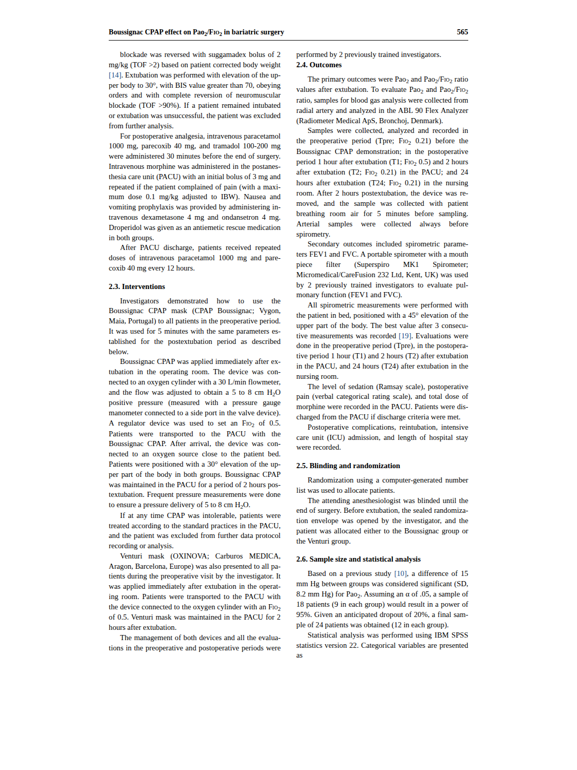Boussignac CPAP effect on Pao2/Fio2 in bariatric surgery 565
blockade was reversed with suggamadex bolus of 2 mg/kg (TOF >2) based on patient corrected body weight [14]. Extubation was performed with elevation of the upper body to 30°, with BIS value greater than 70, obeying orders and with complete reversion of neuromuscular blockade (TOF >90%). If a patient remained intubated or extubation was unsuccessful, the patient was excluded from further analysis.
For postoperative analgesia, intravenous paracetamol 1000 mg, parecoxib 40 mg, and tramadol 100-200 mg were administered 30 minutes before the end of surgery. Intravenous morphine was administered in the postanesthesia care unit (PACU) with an initial bolus of 3 mg and repeated if the patient complained of pain (with a maximum dose 0.1 mg/kg adjusted to IBW). Nausea and vomiting prophylaxis was provided by administering intravenous dexametasone 4 mg and ondansetron 4 mg. Droperidol was given as an antiemetic rescue medication in both groups.
After PACU discharge, patients received repeated doses of intravenous paracetamol 1000 mg and parecoxib 40 mg every 12 hours.
2.3. Interventions
Investigators demonstrated how to use the Boussignac CPAP mask (CPAP Boussignac; Vygon, Maia, Portugal) to all patients in the preoperative period. It was used for 5 minutes with the same parameters established for the postextubation period as described below.
Boussignac CPAP was applied immediately after extubation in the operating room. The device was connected to an oxygen cylinder with a 30 L/min flowmeter, and the flow was adjusted to obtain a 5 to 8 cm H2O positive pressure (measured with a pressure gauge manometer connected to a side port in the valve device). A regulator device was used to set an Fio2 of 0.5. Patients were transported to the PACU with the Boussignac CPAP. After arrival, the device was connected to an oxygen source close to the patient bed. Patients were positioned with a 30° elevation of the upper part of the body in both groups. Boussignac CPAP was maintained in the PACU for a period of 2 hours postextubation. Frequent pressure measurements were done to ensure a pressure delivery of 5 to 8 cm H2O.
If at any time CPAP was intolerable, patients were treated according to the standard practices in the PACU, and the patient was excluded from further data protocol recording or analysis.
Venturi mask (OXINOVA; Carburos MEDICA, Aragon, Barcelona, Europe) was also presented to all patients during the preoperative visit by the investigator. It was applied immediately after extubation in the operating room. Patients were transported to the PACU with the device connected to the oxygen cylinder with an Fio2 of 0.5. Venturi mask was maintained in the PACU for 2 hours after extubation.
The management of both devices and all the evaluations in the preoperative and postoperative periods were performed by 2 previously trained investigators.
2.4. Outcomes
The primary outcomes were Pao2 and Pao2/Fio2 ratio values after extubation. To evaluate Pao2 and Pao2/Fio2 ratio, samples for blood gas analysis were collected from radial artery and analyzed in the ABL 90 Flex Analyzer (Radiometer Medical ApS, Bronchoj, Denmark).
Samples were collected, analyzed and recorded in the preoperative period (Tpre; Fio2 0.21) before the Boussignac CPAP demonstration; in the postoperative period 1 hour after extubation (T1; Fio2 0.5) and 2 hours after extubation (T2; Fio2 0.21) in the PACU; and 24 hours after extubation (T24; Fio2 0.21) in the nursing room. After 2 hours postextubation, the device was removed, and the sample was collected with patient breathing room air for 5 minutes before sampling. Arterial samples were collected always before spirometry.
Secondary outcomes included spirometric parameters FEV1 and FVC. A portable spirometer with a mouth piece filter (Superspiro MK1 Spirometer; Micromedical/CareFusion 232 Ltd, Kent, UK) was used by 2 previously trained investigators to evaluate pulmonary function (FEV1 and FVC).
All spirometric measurements were performed with the patient in bed, positioned with a 45° elevation of the upper part of the body. The best value after 3 consecutive measurements was recorded [19]. Evaluations were done in the preoperative period (Tpre), in the postoperative period 1 hour (T1) and 2 hours (T2) after extubation in the PACU, and 24 hours (T24) after extubation in the nursing room.
The level of sedation (Ramsay scale), postoperative pain (verbal categorical rating scale), and total dose of morphine were recorded in the PACU. Patients were discharged from the PACU if discharge criteria were met.
Postoperative complications, reintubation, intensive care unit (ICU) admission, and length of hospital stay were recorded.
2.5. Blinding and randomization
Randomization using a computer-generated number list was used to allocate patients.
The attending anesthesiologist was blinded until the end of surgery. Before extubation, the sealed randomization envelope was opened by the investigator, and the patient was allocated either to the Boussignac group or the Venturi group.
2.6. Sample size and statistical analysis
Based on a previous study [10], a difference of 15 mm Hg between groups was considered significant (SD, 8.2 mm Hg) for Pao2. Assuming an α of .05, a sample of 18 patients (9 in each group) would result in a power of 95%. Given an anticipated dropout of 20%, a final sample of 24 patients was obtained (12 in each group).
Statistical analysis was performed using IBM SPSS statistics version 22. Categorical variables are presented as